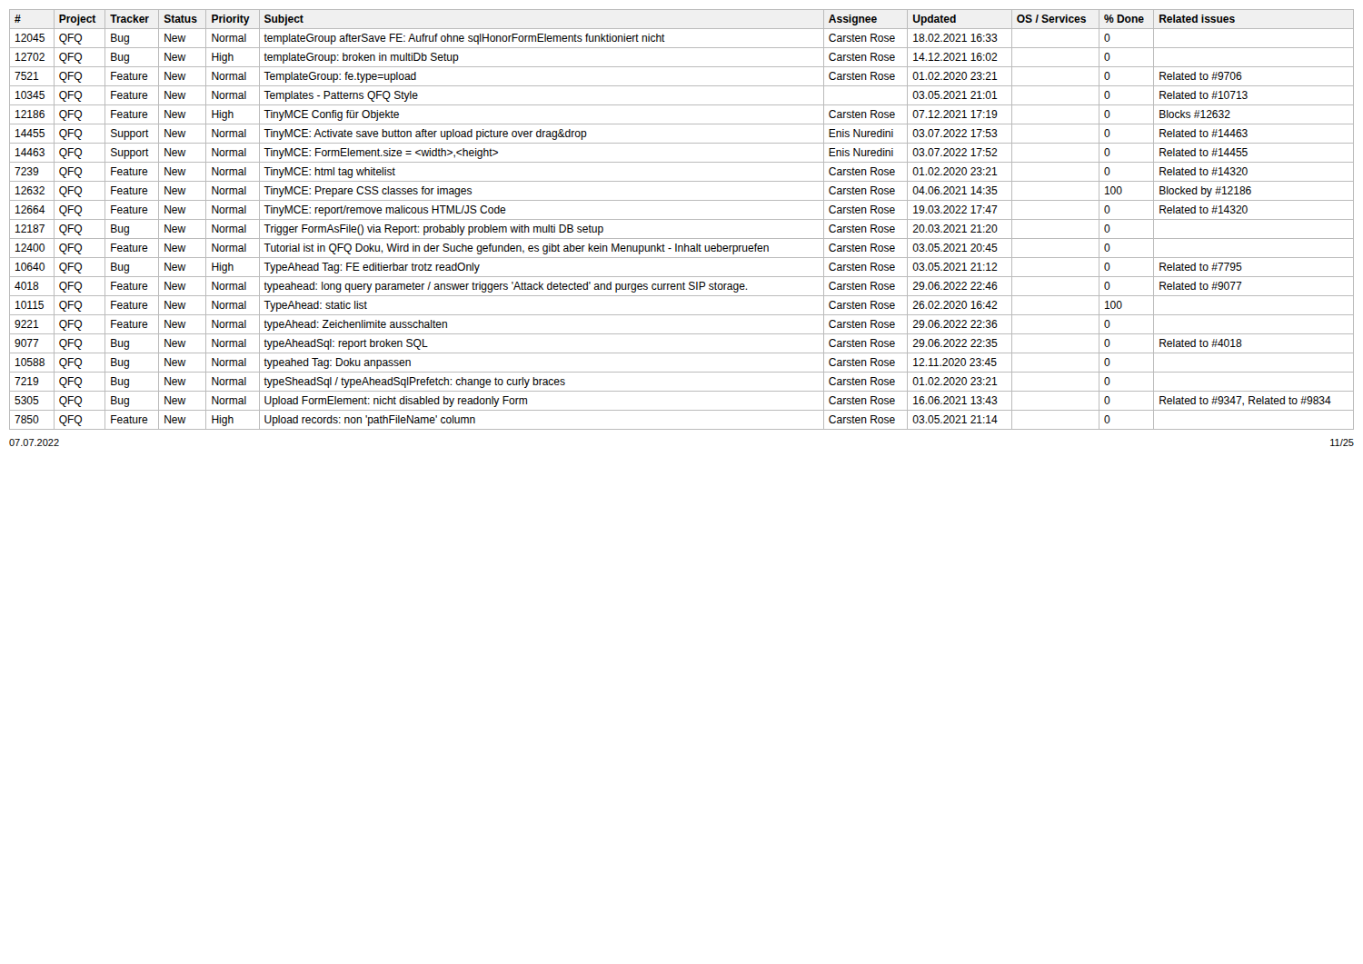| # | Project | Tracker | Status | Priority | Subject | Assignee | Updated | OS / Services | % Done | Related issues |
| --- | --- | --- | --- | --- | --- | --- | --- | --- | --- | --- |
| 12045 | QFQ | Bug | New | Normal | templateGroup afterSave FE: Aufruf ohne sqlHonorFormElements funktioniert nicht | Carsten Rose | 18.02.2021 16:33 | | 0 | |
| 12702 | QFQ | Bug | New | High | templateGroup: broken in multiDb Setup | Carsten Rose | 14.12.2021 16:02 | | 0 | |
| 7521 | QFQ | Feature | New | Normal | TemplateGroup: fe.type=upload | Carsten Rose | 01.02.2020 23:21 | | 0 | Related to #9706 |
| 10345 | QFQ | Feature | New | Normal | Templates - Patterns QFQ Style | | 03.05.2021 21:01 | | 0 | Related to #10713 |
| 12186 | QFQ | Feature | New | High | TinyMCE Config für Objekte | Carsten Rose | 07.12.2021 17:19 | | 0 | Blocks #12632 |
| 14455 | QFQ | Support | New | Normal | TinyMCE: Activate save button after upload picture over drag&drop | Enis Nuredini | 03.07.2022 17:53 | | 0 | Related to #14463 |
| 14463 | QFQ | Support | New | Normal | TinyMCE: FormElement.size = <width>,<height> | Enis Nuredini | 03.07.2022 17:52 | | 0 | Related to #14455 |
| 7239 | QFQ | Feature | New | Normal | TinyMCE: html tag whitelist | Carsten Rose | 01.02.2020 23:21 | | 0 | Related to #14320 |
| 12632 | QFQ | Feature | New | Normal | TinyMCE: Prepare CSS classes for images | Carsten Rose | 04.06.2021 14:35 | | 100 | Blocked by #12186 |
| 12664 | QFQ | Feature | New | Normal | TinyMCE: report/remove malicous HTML/JS Code | Carsten Rose | 19.03.2022 17:47 | | 0 | Related to #14320 |
| 12187 | QFQ | Bug | New | Normal | Trigger FormAsFile() via Report: probably problem with multi DB setup | Carsten Rose | 20.03.2021 21:20 | | 0 | |
| 12400 | QFQ | Feature | New | Normal | Tutorial ist in QFQ Doku, Wird in der Suche gefunden, es gibt aber kein Menupunkt - Inhalt ueberpruefen | Carsten Rose | 03.05.2021 20:45 | | 0 | |
| 10640 | QFQ | Bug | New | High | TypeAhead Tag: FE editierbar trotz readOnly | Carsten Rose | 03.05.2021 21:12 | | 0 | Related to #7795 |
| 4018 | QFQ | Feature | New | Normal | typeahead: long query parameter / answer triggers 'Attack detected' and purges current SIP storage. | Carsten Rose | 29.06.2022 22:46 | | 0 | Related to #9077 |
| 10115 | QFQ | Feature | New | Normal | TypeAhead: static list | Carsten Rose | 26.02.2020 16:42 | | 100 | |
| 9221 | QFQ | Feature | New | Normal | typeAhead: Zeichenlimite ausschalten | Carsten Rose | 29.06.2022 22:36 | | 0 | |
| 9077 | QFQ | Bug | New | Normal | typeAheadSql: report broken SQL | Carsten Rose | 29.06.2022 22:35 | | 0 | Related to #4018 |
| 10588 | QFQ | Bug | New | Normal | typeahed Tag: Doku anpassen | Carsten Rose | 12.11.2020 23:45 | | 0 | |
| 7219 | QFQ | Bug | New | Normal | typeSheadSql / typeAheadSqlPrefetch: change to curly braces | Carsten Rose | 01.02.2020 23:21 | | 0 | |
| 5305 | QFQ | Bug | New | Normal | Upload FormElement: nicht disabled by readonly Form | Carsten Rose | 16.06.2021 13:43 | | 0 | Related to #9347, Related to #9834 |
| 7850 | QFQ | Feature | New | High | Upload records: non 'pathFileName' column | Carsten Rose | 03.05.2021 21:14 | | 0 | |
07.07.2022 11/25